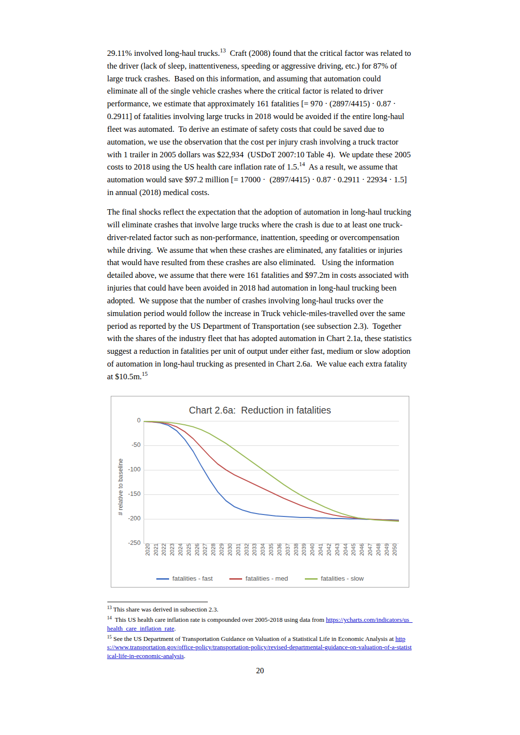29.11% involved long-haul trucks.13 Craft (2008) found that the critical factor was related to the driver (lack of sleep, inattentiveness, speeding or aggressive driving, etc.) for 87% of large truck crashes. Based on this information, and assuming that automation could eliminate all of the single vehicle crashes where the critical factor is related to driver performance, we estimate that approximately 161 fatalities [= 970 · (2897/4415) · 0.87 · 0.2911] of fatalities involving large trucks in 2018 would be avoided if the entire long-haul fleet was automated. To derive an estimate of safety costs that could be saved due to automation, we use the observation that the cost per injury crash involving a truck tractor with 1 trailer in 2005 dollars was $22,934 (USDoT 2007:10 Table 4). We update these 2005 costs to 2018 using the US health care inflation rate of 1.5.14 As a result, we assume that automation would save $97.2 million [= 17000 · (2897/4415) · 0.87 · 0.2911 · 22934 · 1.5] in annual (2018) medical costs.
The final shocks reflect the expectation that the adoption of automation in long-haul trucking will eliminate crashes that involve large trucks where the crash is due to at least one truck-driver-related factor such as non-performance, inattention, speeding or overcompensation while driving. We assume that when these crashes are eliminated, any fatalities or injuries that would have resulted from these crashes are also eliminated. Using the information detailed above, we assume that there were 161 fatalities and $97.2m in costs associated with injuries that could have been avoided in 2018 had automation in long-haul trucking been adopted. We suppose that the number of crashes involving long-haul trucks over the simulation period would follow the increase in Truck vehicle-miles-travelled over the same period as reported by the US Department of Transportation (see subsection 2.3). Together with the shares of the industry fleet that has adopted automation in Chart 2.1a, these statistics suggest a reduction in fatalities per unit of output under either fast, medium or slow adoption of automation in long-haul trucking as presented in Chart 2.6a. We value each extra fatality at $10.5m.15
Chart 2.6a: Reduction in fatalities
# relative to baseline
0
-50
-100
-150
-200
-250
2020 2021 2022 2023 2024 2025 2026 2027 2028 2029 2030 2031 2032 2033 2034 2035 2036 2037 2038 2039 2040 2041 2042 2043 2044 2045 2046 2047 2048 2049 2050
fatalities - fast
fatalities - med
fatalities - slow
13 This share was derived in subsection 2.3.
14 This US health care inflation rate is compounded over 2005-2018 using data from https://ycharts.com/indicators/us_health_care_inflation_rate.
15 See the US Department of Transportation Guidance on Valuation of a Statistical Life in Economic Analysis at https://www.transportation.gov/office-policy/transportation-policy/revised-departmental-guidance-on-valuation-of-a-statistical-life-in-economic-analysis.
20